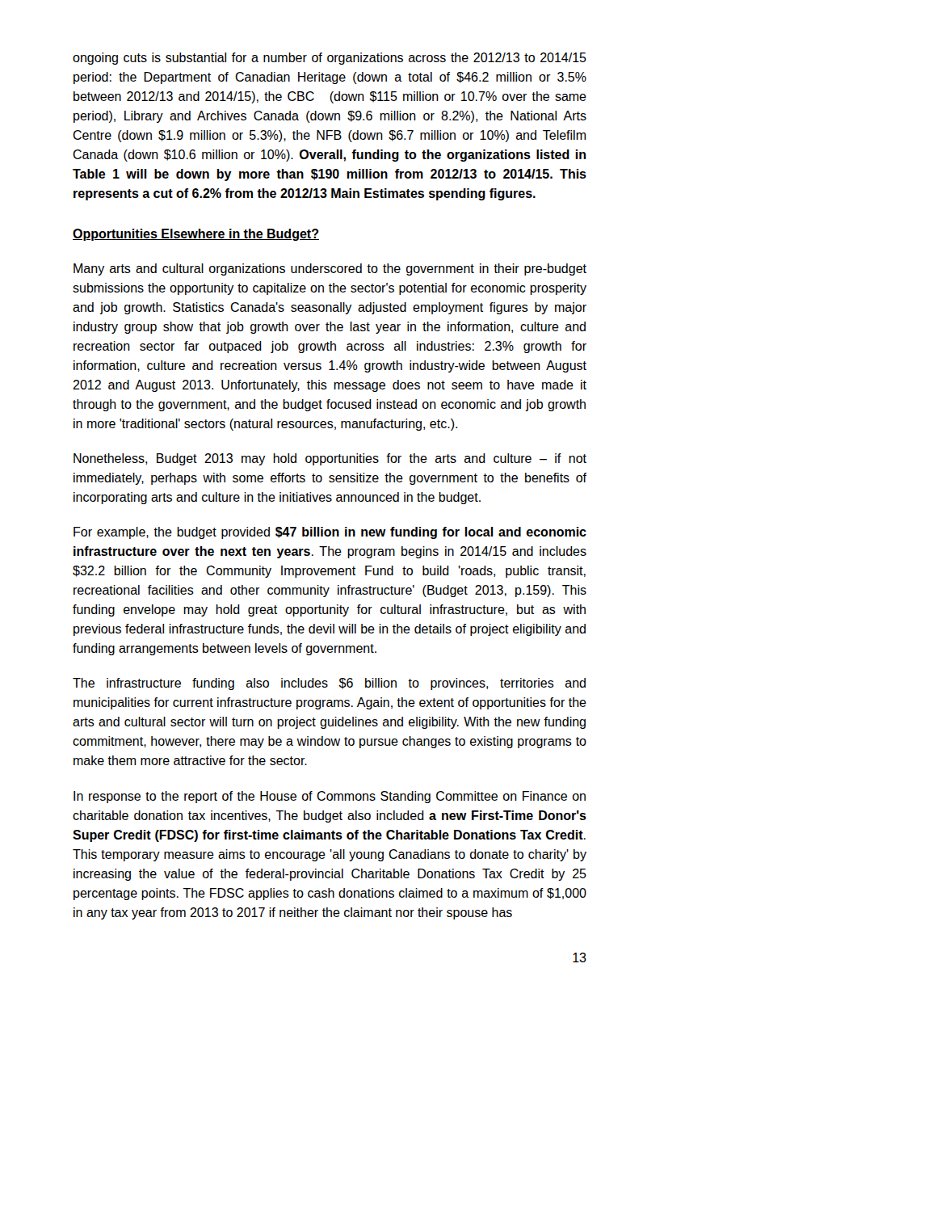ongoing cuts is substantial for a number of organizations across the 2012/13 to 2014/15 period: the Department of Canadian Heritage (down a total of $46.2 million or 3.5% between 2012/13 and 2014/15), the CBC (down $115 million or 10.7% over the same period), Library and Archives Canada (down $9.6 million or 8.2%), the National Arts Centre (down $1.9 million or 5.3%), the NFB (down $6.7 million or 10%) and Telefilm Canada (down $10.6 million or 10%). Overall, funding to the organizations listed in Table 1 will be down by more than $190 million from 2012/13 to 2014/15. This represents a cut of 6.2% from the 2012/13 Main Estimates spending figures.
Opportunities Elsewhere in the Budget?
Many arts and cultural organizations underscored to the government in their pre-budget submissions the opportunity to capitalize on the sector's potential for economic prosperity and job growth. Statistics Canada's seasonally adjusted employment figures by major industry group show that job growth over the last year in the information, culture and recreation sector far outpaced job growth across all industries: 2.3% growth for information, culture and recreation versus 1.4% growth industry-wide between August 2012 and August 2013. Unfortunately, this message does not seem to have made it through to the government, and the budget focused instead on economic and job growth in more 'traditional' sectors (natural resources, manufacturing, etc.).
Nonetheless, Budget 2013 may hold opportunities for the arts and culture – if not immediately, perhaps with some efforts to sensitize the government to the benefits of incorporating arts and culture in the initiatives announced in the budget.
For example, the budget provided $47 billion in new funding for local and economic infrastructure over the next ten years. The program begins in 2014/15 and includes $32.2 billion for the Community Improvement Fund to build 'roads, public transit, recreational facilities and other community infrastructure' (Budget 2013, p.159). This funding envelope may hold great opportunity for cultural infrastructure, but as with previous federal infrastructure funds, the devil will be in the details of project eligibility and funding arrangements between levels of government.
The infrastructure funding also includes $6 billion to provinces, territories and municipalities for current infrastructure programs. Again, the extent of opportunities for the arts and cultural sector will turn on project guidelines and eligibility. With the new funding commitment, however, there may be a window to pursue changes to existing programs to make them more attractive for the sector.
In response to the report of the House of Commons Standing Committee on Finance on charitable donation tax incentives, The budget also included a new First-Time Donor's Super Credit (FDSC) for first-time claimants of the Charitable Donations Tax Credit. This temporary measure aims to encourage 'all young Canadians to donate to charity' by increasing the value of the federal-provincial Charitable Donations Tax Credit by 25 percentage points. The FDSC applies to cash donations claimed to a maximum of $1,000 in any tax year from 2013 to 2017 if neither the claimant nor their spouse has
13